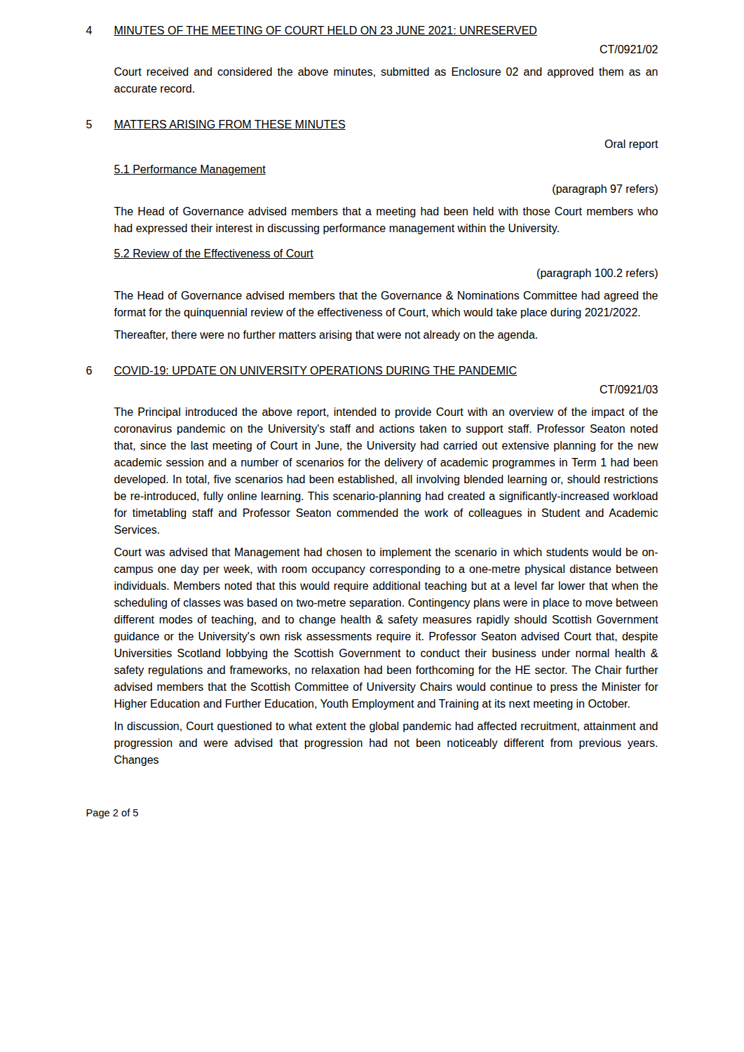4
Minutes of the Meeting of Court held on 23 June 2021: Unreserved
CT/0921/02
Court received and considered the above minutes, submitted as Enclosure 02 and approved them as an accurate record.
5
Matters Arising from these Minutes
Oral report
5.1 Performance Management
(paragraph 97 refers)
The Head of Governance advised members that a meeting had been held with those Court members who had expressed their interest in discussing performance management within the University.
5.2 Review of the Effectiveness of Court
(paragraph 100.2 refers)
The Head of Governance advised members that the Governance & Nominations Committee had agreed the format for the quinquennial review of the effectiveness of Court, which would take place during 2021/2022.
Thereafter, there were no further matters arising that were not already on the agenda.
6
COVID-19: Update on University Operations during the Pandemic
CT/0921/03
The Principal introduced the above report, intended to provide Court with an overview of the impact of the coronavirus pandemic on the University's staff and actions taken to support staff. Professor Seaton noted that, since the last meeting of Court in June, the University had carried out extensive planning for the new academic session and a number of scenarios for the delivery of academic programmes in Term 1 had been developed. In total, five scenarios had been established, all involving blended learning or, should restrictions be re-introduced, fully online learning. This scenario-planning had created a significantly-increased workload for timetabling staff and Professor Seaton commended the work of colleagues in Student and Academic Services.
Court was advised that Management had chosen to implement the scenario in which students would be on-campus one day per week, with room occupancy corresponding to a one-metre physical distance between individuals. Members noted that this would require additional teaching but at a level far lower that when the scheduling of classes was based on two-metre separation. Contingency plans were in place to move between different modes of teaching, and to change health & safety measures rapidly should Scottish Government guidance or the University's own risk assessments require it. Professor Seaton advised Court that, despite Universities Scotland lobbying the Scottish Government to conduct their business under normal health & safety regulations and frameworks, no relaxation had been forthcoming for the HE sector. The Chair further advised members that the Scottish Committee of University Chairs would continue to press the Minister for Higher Education and Further Education, Youth Employment and Training at its next meeting in October.
In discussion, Court questioned to what extent the global pandemic had affected recruitment, attainment and progression and were advised that progression had not been noticeably different from previous years. Changes
Page 2 of 5